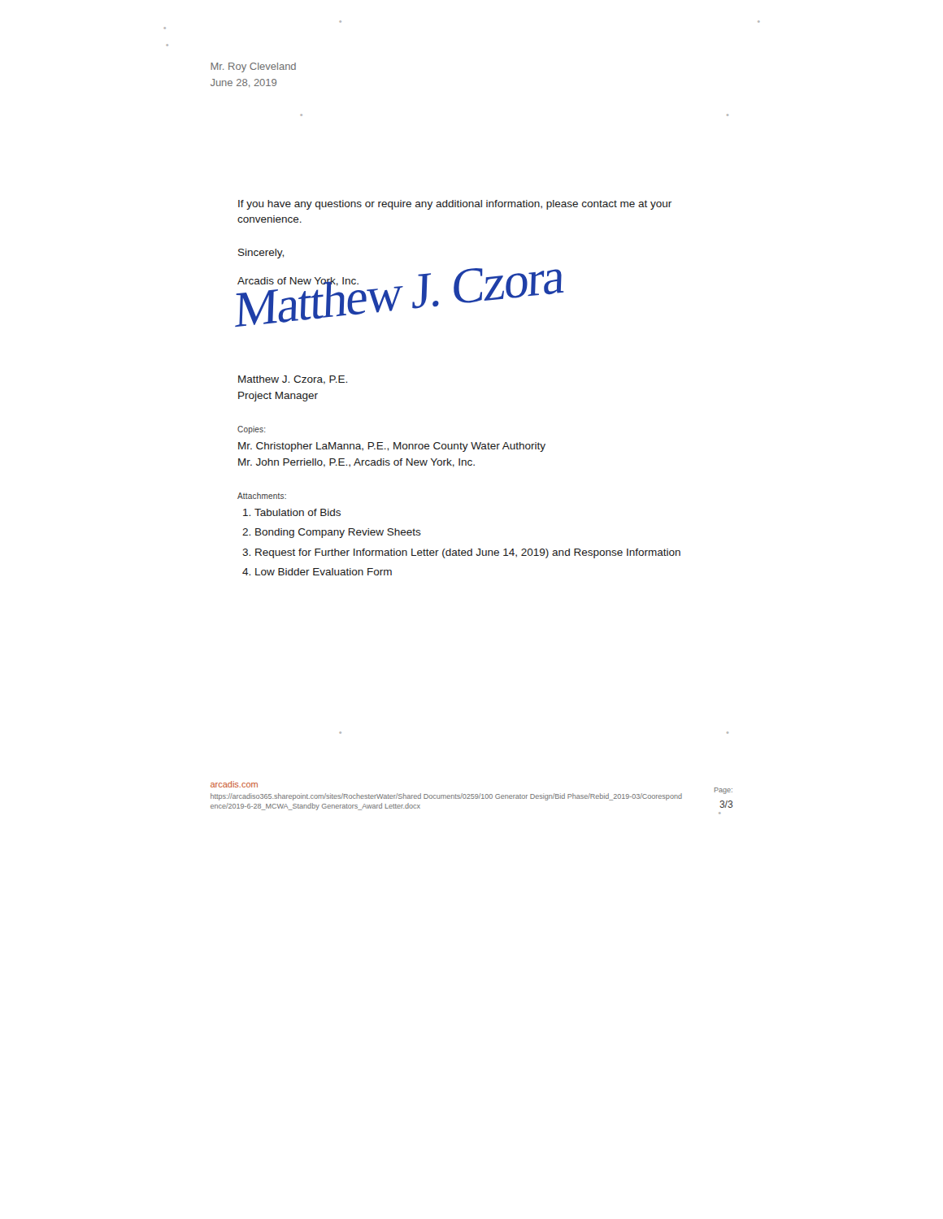• • • • • • • • •
Mr. Roy Cleveland
June 28, 2019
If you have any questions or require any additional information, please contact me at your convenience.
Sincerely,
Arcadis of New York, Inc.
Matthew J. Czora
Matthew J. Czora, P.E.
Project Manager
Copies:
Mr. Christopher LaManna, P.E., Monroe County Water Authority
Mr. John Perriello, P.E., Arcadis of New York, Inc.
Attachments:
Tabulation of Bids
Bonding Company Review Sheets
Request for Further Information Letter (dated June 14, 2019) and Response Information
Low Bidder Evaluation Form
arcadis.com https://arcadiso365.sharepoint.com/sites/RochesterWater/Shared Documents/0259/100 Generator Design/Bid Phase/Rebid_2019-03/Coorespondence/2019-6-28_MCWA_Standby Generators_Award Letter.docx
Page: 3/3